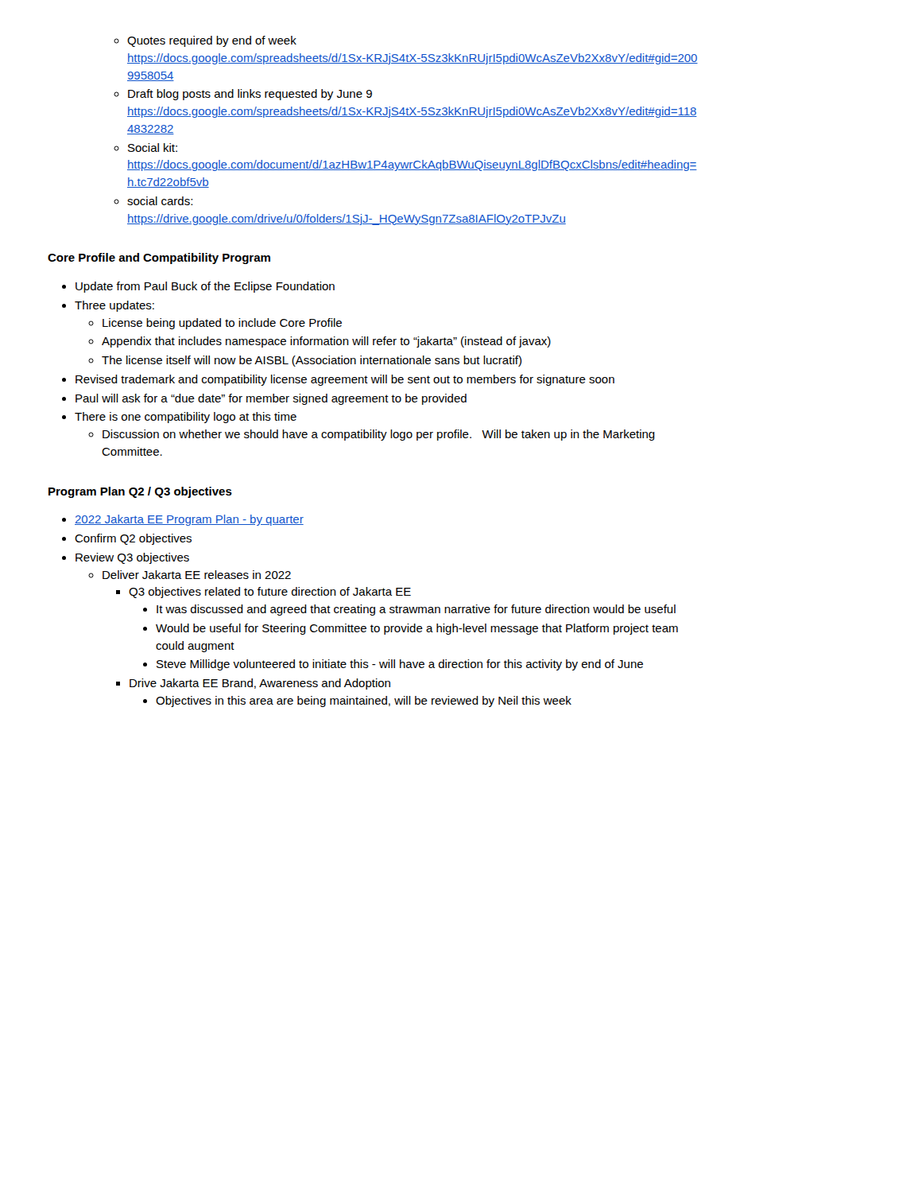Quotes required by end of week
https://docs.google.com/spreadsheets/d/1Sx-KRJjS4tX-5Sz3kKnRUjrI5pdi0WcAsZeVb2Xx8vY/edit#gid=2009958054
Draft blog posts and links requested by June 9
https://docs.google.com/spreadsheets/d/1Sx-KRJjS4tX-5Sz3kKnRUjrI5pdi0WcAsZeVb2Xx8vY/edit#gid=1184832282
Social kit:
https://docs.google.com/document/d/1azHBw1P4aywrCkAqbBWuQiseuynL8glDfBQcxClsbns/edit#heading=h.tc7d22obf5vb
social cards:
https://drive.google.com/drive/u/0/folders/1SjJ-_HQeWySgn7Zsa8IAFlOy2oTPJvZu
Core Profile and Compatibility Program
Update from Paul Buck of the Eclipse Foundation
Three updates:
License being updated to include Core Profile
Appendix that includes namespace information will refer to “jakarta” (instead of javax)
The license itself will now be AISBL (Association internationale sans but lucratif)
Revised trademark and compatibility license agreement will be sent out to members for signature soon
Paul will ask for a “due date” for member signed agreement to be provided
There is one compatibility logo at this time
Discussion on whether we should have a compatibility logo per profile. Will be taken up in the Marketing Committee.
Program Plan Q2 / Q3 objectives
2022 Jakarta EE Program Plan - by quarter
Confirm Q2 objectives
Review Q3 objectives
Deliver Jakarta EE releases in 2022
Q3 objectives related to future direction of Jakarta EE
It was discussed and agreed that creating a strawman narrative for future direction would be useful
Would be useful for Steering Committee to provide a high-level message that Platform project team could augment
Steve Millidge volunteered to initiate this - will have a direction for this activity by end of June
Drive Jakarta EE Brand, Awareness and Adoption
Objectives in this area are being maintained, will be reviewed by Neil this week